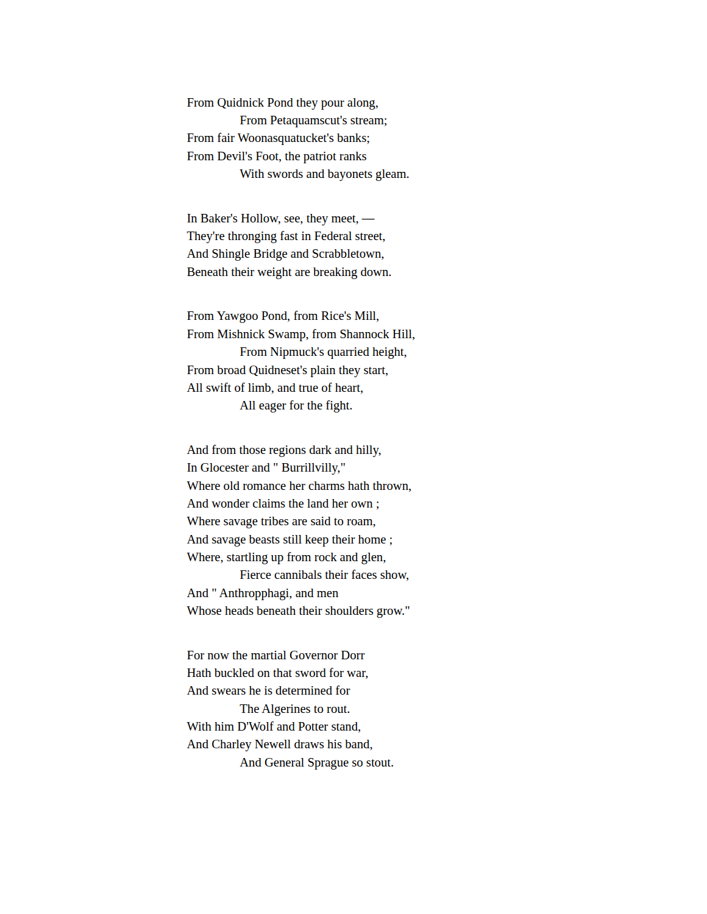From Quidnick Pond they pour along,
From Petaquamscut's stream;
From fair Woonasquatucket's banks;
From Devil's Foot, the patriot ranks
With swords and bayonets gleam.
In Baker's Hollow, see, they meet, —
They're thronging fast in Federal street,
And Shingle Bridge and Scrabbletown,
Beneath their weight are breaking down.
From Yawgoo Pond, from Rice's Mill,
From Mishnick Swamp, from Shannock Hill,
From Nipmuck's quarried height,
From broad Quidneset's plain they start,
All swift of limb, and true of heart,
All eager for the fight.
And from those regions dark and hilly,
In Glocester and " Burrillvilly,"
Where old romance her charms hath thrown,
And wonder claims the land her own ;
Where savage tribes are said to roam,
And savage beasts still keep their home ;
Where, startling up from rock and glen,
Fierce cannibals their faces show,
And " Anthropphagi, and men
Whose heads beneath their shoulders grow."
For now the martial Governor Dorr
Hath buckled on that sword for war,
And swears he is determined for
The Algerines to rout.
With him D'Wolf and Potter stand,
And Charley Newell draws his band,
And General Sprague so stout.